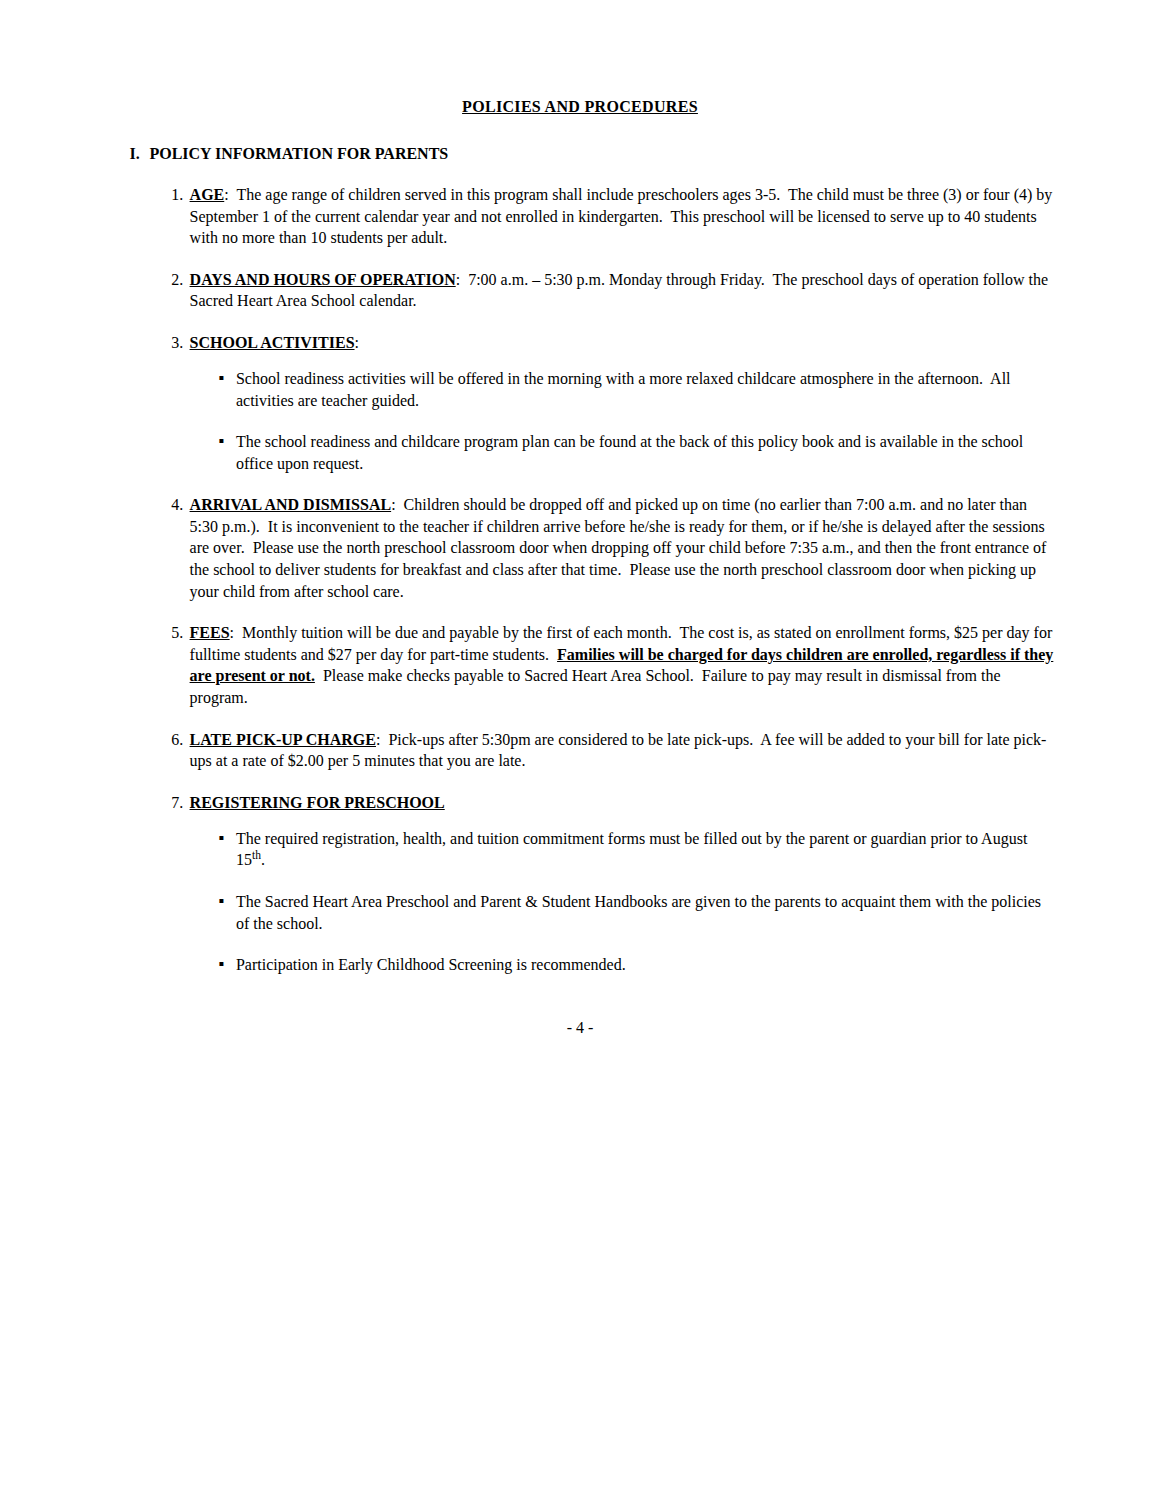POLICIES AND PROCEDURES
I.
POLICY INFORMATION FOR PARENTS
AGE: The age range of children served in this program shall include preschoolers ages 3-5. The child must be three (3) or four (4) by September 1 of the current calendar year and not enrolled in kindergarten. This preschool will be licensed to serve up to 40 students with no more than 10 students per adult.
DAYS AND HOURS OF OPERATION: 7:00 a.m. – 5:30 p.m. Monday through Friday. The preschool days of operation follow the Sacred Heart Area School calendar.
SCHOOL ACTIVITIES:
School readiness activities will be offered in the morning with a more relaxed childcare atmosphere in the afternoon. All activities are teacher guided.
The school readiness and childcare program plan can be found at the back of this policy book and is available in the school office upon request.
ARRIVAL AND DISMISSAL: Children should be dropped off and picked up on time (no earlier than 7:00 a.m. and no later than 5:30 p.m.). It is inconvenient to the teacher if children arrive before he/she is ready for them, or if he/she is delayed after the sessions are over. Please use the north preschool classroom door when dropping off your child before 7:35 a.m., and then the front entrance of the school to deliver students for breakfast and class after that time. Please use the north preschool classroom door when picking up your child from after school care.
FEES: Monthly tuition will be due and payable by the first of each month. The cost is, as stated on enrollment forms, $25 per day for fulltime students and $27 per day for part-time students. Families will be charged for days children are enrolled, regardless if they are present or not. Please make checks payable to Sacred Heart Area School. Failure to pay may result in dismissal from the program.
LATE PICK-UP CHARGE: Pick-ups after 5:30pm are considered to be late pick-ups. A fee will be added to your bill for late pick-ups at a rate of $2.00 per 5 minutes that you are late.
REGISTERING FOR PRESCHOOL
The required registration, health, and tuition commitment forms must be filled out by the parent or guardian prior to August 15th.
The Sacred Heart Area Preschool and Parent & Student Handbooks are given to the parents to acquaint them with the policies of the school.
Participation in Early Childhood Screening is recommended.
- 4 -